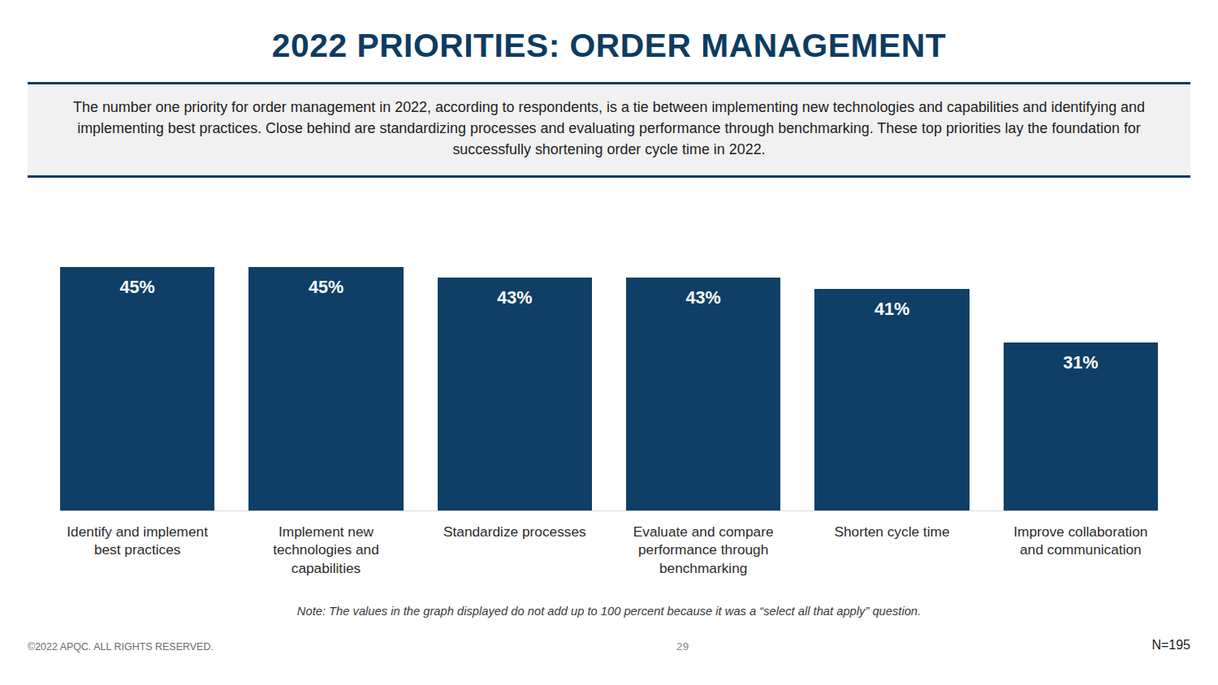2022 Priorities: Order Management
The number one priority for order management in 2022, according to respondents, is a tie between implementing new technologies and capabilities and identifying and implementing best practices. Close behind are standardizing processes and evaluating performance through benchmarking. These top priorities lay the foundation for successfully shortening order cycle time in 2022.
45%
45%
43%
43%
41%
31%
Identify and implement best practices
Implement new technologies and capabilities
Standardize processes
Evaluate and compare performance through benchmarking
Shorten cycle time
Improve collaboration and communication
Note: The values in the graph displayed do not add up to 100 percent because it was a “select all that apply” question.
©2022 APQC. ALL RIGHTS RESERVED. 29 N=195